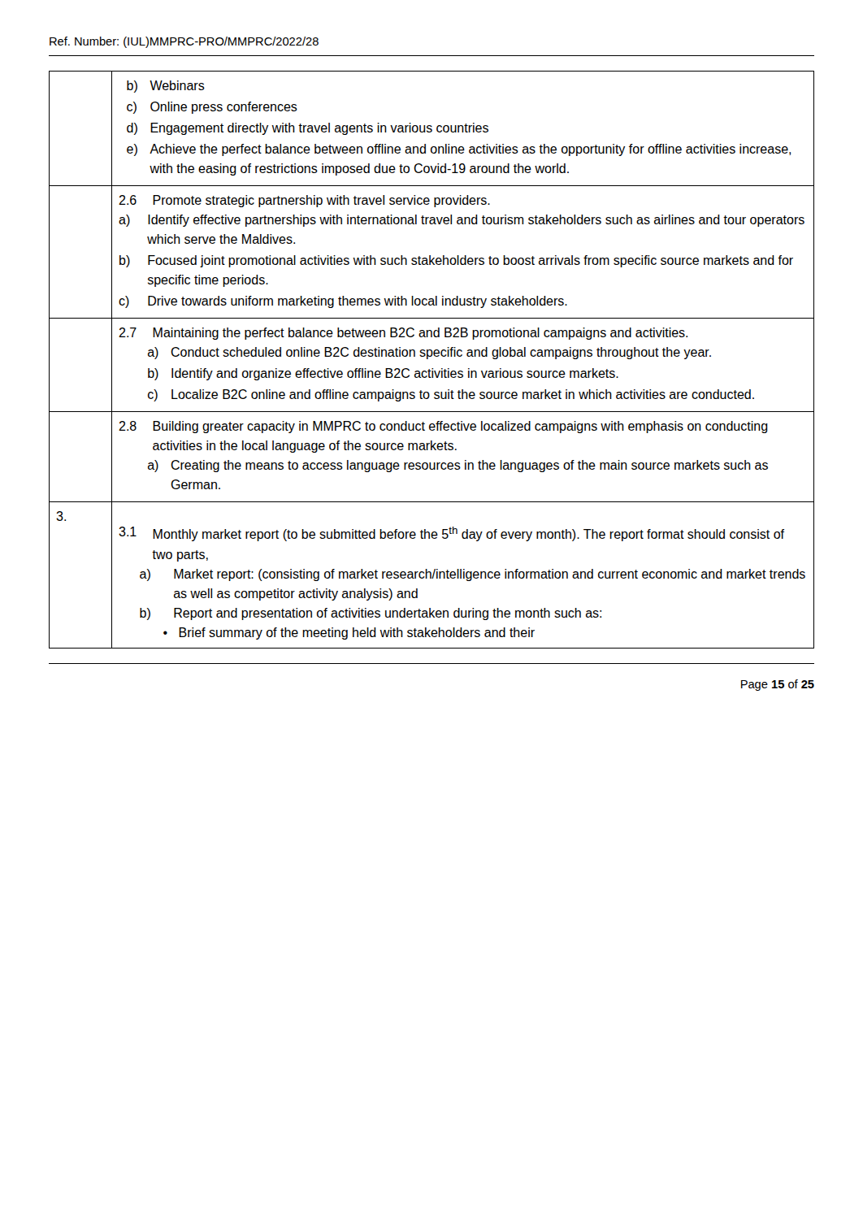Ref. Number: (IUL)MMPRC-PRO/MMPRC/2022/28
| | b) Webinars c) Online press conferences d) Engagement directly with travel agents in various countries e) Achieve the perfect balance between offline and online activities as the opportunity for offline activities increase, with the easing of restrictions imposed due to Covid-19 around the world. |
| | 2.6 Promote strategic partnership with travel service providers. a) Identify effective partnerships with international travel and tourism stakeholders such as airlines and tour operators which serve the Maldives. b) Focused joint promotional activities with such stakeholders to boost arrivals from specific source markets and for specific time periods. c) Drive towards uniform marketing themes with local industry stakeholders. |
| | 2.7 Maintaining the perfect balance between B2C and B2B promotional campaigns and activities. a) Conduct scheduled online B2C destination specific and global campaigns throughout the year. b) Identify and organize effective offline B2C activities in various source markets. c) Localize B2C online and offline campaigns to suit the source market in which activities are conducted. |
| | 2.8 Building greater capacity in MMPRC to conduct effective localized campaigns with emphasis on conducting activities in the local language of the source markets. a) Creating the means to access language resources in the languages of the main source markets such as German. |
| 3. | 3.1 Monthly market report (to be submitted before the 5 th day of every month). The report format should consist of two parts, a) Market report: (consisting of market research/intelligence information and current economic and market trends as well as competitor activity analysis) and b) Report and presentation of activities undertaken during the month such as: Brief summary of the meeting held with stakeholders and their |
Page 15 of 25